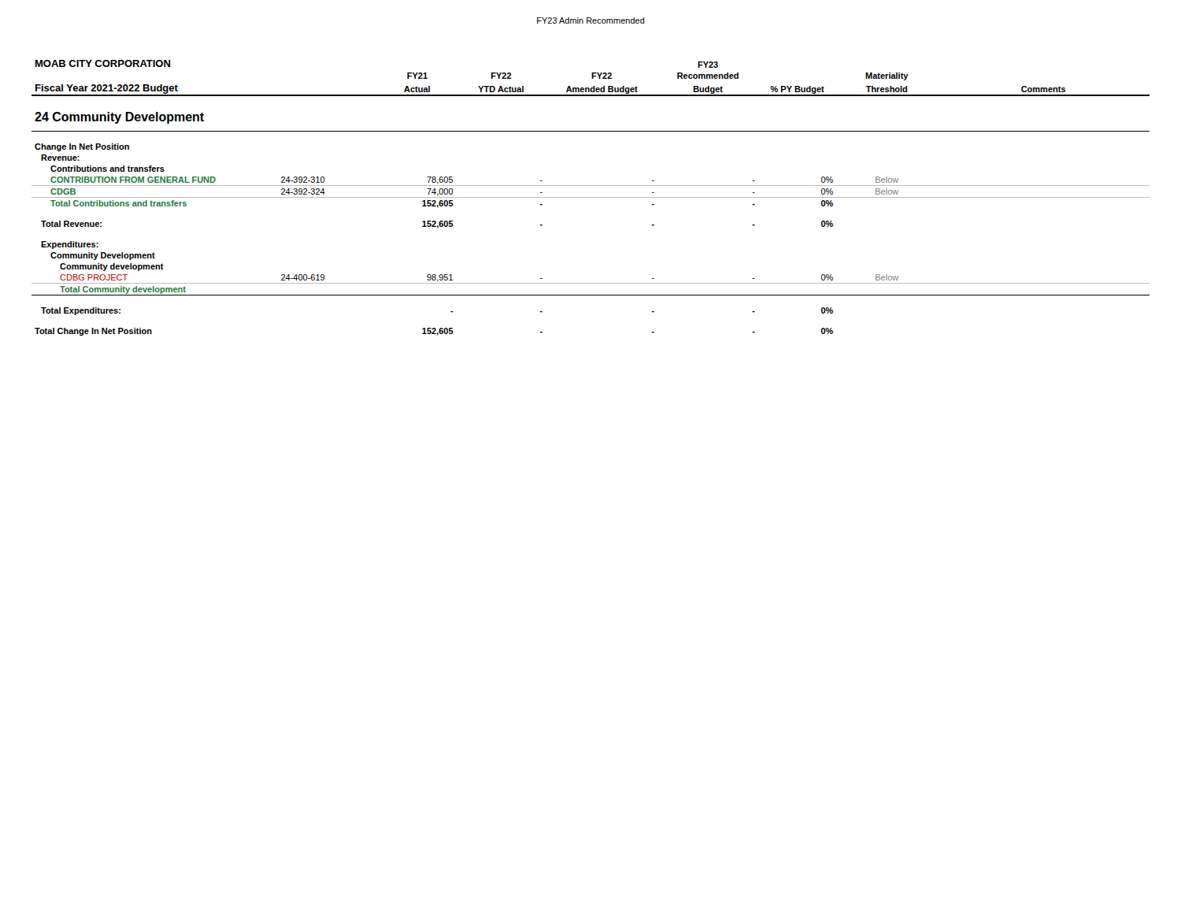FY23 Admin Recommended
| MOAB CITY CORPORATION | | | | | FY23 | | | |
| | | FY21 | FY22 | FY22 | Recommended | | Materiality | |
| Fiscal Year 2021-2022 Budget | | Actual | YTD Actual | Amended Budget | Budget | % PY Budget | Threshold | Comments |
| 24 Community Development |
| Change In Net Position | | | | | | | | |
| Revenue: | | | | | | | | |
| Contributions and transfers | | | | | | | | |
| CONTRIBUTION FROM GENERAL FUND | 24-392-310 | 78,605 | - | - | - | 0% | Below | |
| CDGB | 24-392-324 | 74,000 | - | - | - | 0% | Below | |
| Total Contributions and transfers | | 152,605 | - | - | - | 0% | | |
| Total Revenue: | | 152,605 | - | - | - | 0% | | |
| Expenditures: | | | | | | | | |
| Community Development | | | | | | | | |
| Community development | | | | | | | | |
| CDBG PROJECT | 24-400-619 | 98,951 | - | - | - | 0% | Below | |
| Total Community development | | | | | | | | |
| Total Expenditures: | | - | - | - | - | 0% | | |
| Total Change In Net Position | | 152,605 | - | - | - | 0% | | |